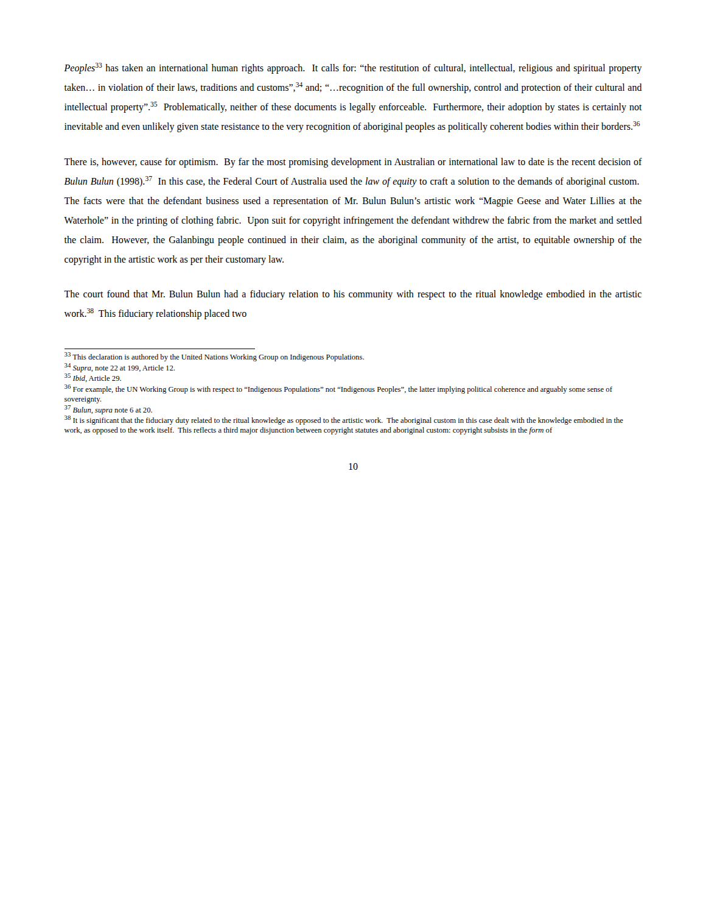Peoples33 has taken an international human rights approach. It calls for: “the restitution of cultural, intellectual, religious and spiritual property taken… in violation of their laws, traditions and customs”,34 and; “…recognition of the full ownership, control and protection of their cultural and intellectual property”.35 Problematically, neither of these documents is legally enforceable. Furthermore, their adoption by states is certainly not inevitable and even unlikely given state resistance to the very recognition of aboriginal peoples as politically coherent bodies within their borders.36
There is, however, cause for optimism. By far the most promising development in Australian or international law to date is the recent decision of Bulun Bulun (1998).37 In this case, the Federal Court of Australia used the law of equity to craft a solution to the demands of aboriginal custom. The facts were that the defendant business used a representation of Mr. Bulun Bulun’s artistic work “Magpie Geese and Water Lillies at the Waterhole” in the printing of clothing fabric. Upon suit for copyright infringement the defendant withdrew the fabric from the market and settled the claim. However, the Galanbingu people continued in their claim, as the aboriginal community of the artist, to equitable ownership of the copyright in the artistic work as per their customary law.
The court found that Mr. Bulun Bulun had a fiduciary relation to his community with respect to the ritual knowledge embodied in the artistic work.38 This fiduciary relationship placed two
33 This declaration is authored by the United Nations Working Group on Indigenous Populations.
34 Supra, note 22 at 199, Article 12.
35 Ibid, Article 29.
36 For example, the UN Working Group is with respect to “Indigenous Populations” not “Indigenous Peoples”, the latter implying political coherence and arguably some sense of sovereignty.
37 Bulun, supra note 6 at 20.
38 It is significant that the fiduciary duty related to the ritual knowledge as opposed to the artistic work. The aboriginal custom in this case dealt with the knowledge embodied in the work, as opposed to the work itself. This reflects a third major disjunction between copyright statutes and aboriginal custom: copyright subsists in the form of
10